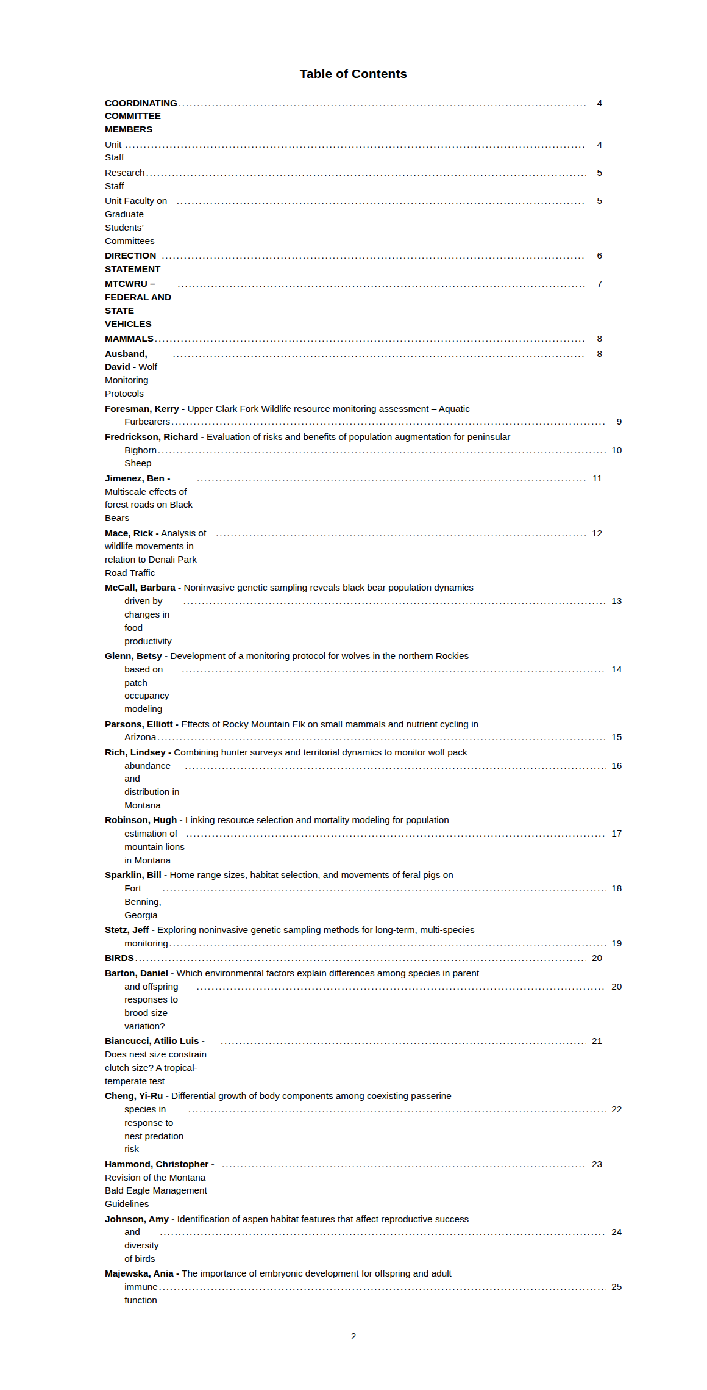Table of Contents
COORDINATING COMMITTEE MEMBERS 4
Unit Staff 4
Research Staff 5
Unit Faculty on Graduate Students’ Committees 5
DIRECTION STATEMENT 6
MTCWRU – FEDERAL AND STATE VEHICLES 7
MAMMALS 8
Ausband, David - Wolf Monitoring Protocols 8
Foresman, Kerry - Upper Clark Fork Wildlife resource monitoring assessment – Aquatic
Furbearers 9
Fredrickson, Richard - Evaluation of risks and benefits of population augmentation for peninsular
Bighorn Sheep 10
Jimenez, Ben - Multiscale effects of forest roads on Black Bears 11
Mace, Rick - Analysis of wildlife movements in relation to Denali Park Road Traffic 12
McCall, Barbara - Noninvasive genetic sampling reveals black bear population dynamics
driven by changes in food productivity 13
Glenn, Betsy - Development of a monitoring protocol for wolves in the northern Rockies
based on patch occupancy modeling 14
Parsons, Elliott - Effects of Rocky Mountain Elk on small mammals and nutrient cycling in
Arizona 15
Rich, Lindsey - Combining hunter surveys and territorial dynamics to monitor wolf pack
abundance and distribution in Montana 16
Robinson, Hugh - Linking resource selection and mortality modeling for population
estimation of mountain lions in Montana 17
Sparklin, Bill - Home range sizes, habitat selection, and movements of feral pigs on
Fort Benning, Georgia 18
Stetz, Jeff - Exploring noninvasive genetic sampling methods for long-term, multi-species
monitoring 19
BIRDS 20
Barton, Daniel - Which environmental factors explain differences among species in parent
and offspring responses to brood size variation? 20
Biancucci, Atilio Luis - Does nest size constrain clutch size? A tropical-temperate test 21
Cheng, Yi-Ru - Differential growth of body components among coexisting passerine
species in response to nest predation risk 22
Hammond, Christopher - Revision of the Montana Bald Eagle Management Guidelines 23
Johnson, Amy - Identification of aspen habitat features that affect reproductive success
and diversity of birds 24
Majewska, Ania - The importance of embryonic development for offspring and adult
immune function 25
2